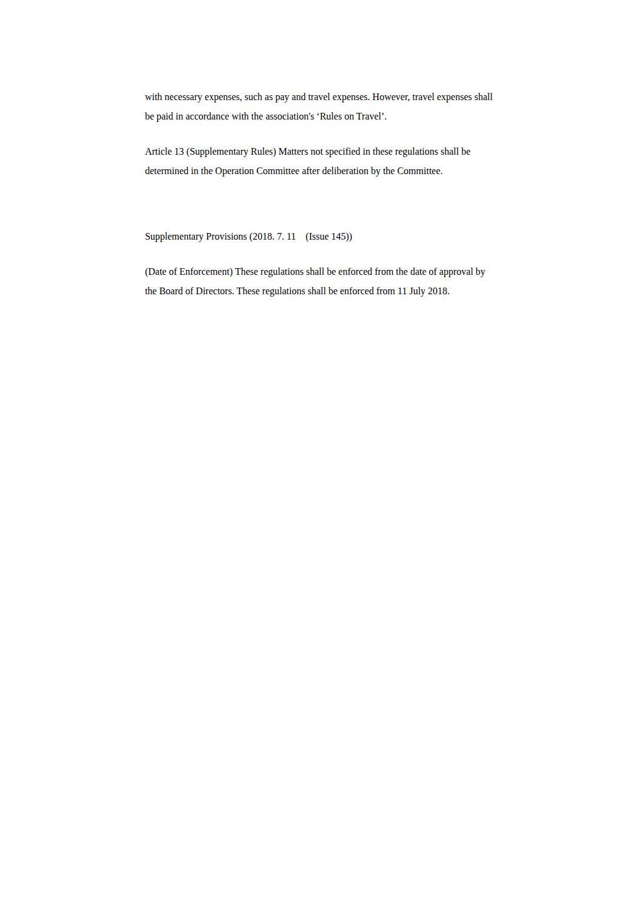with necessary expenses, such as pay and travel expenses. However, travel expenses shall be paid in accordance with the association's ‘Rules on Travel’.
Article 13 (Supplementary Rules) Matters not specified in these regulations shall be determined in the Operation Committee after deliberation by the Committee.
Supplementary Provisions (2018. 7. 11 (Issue 145))
(Date of Enforcement) These regulations shall be enforced from the date of approval by the Board of Directors. These regulations shall be enforced from 11 July 2018.